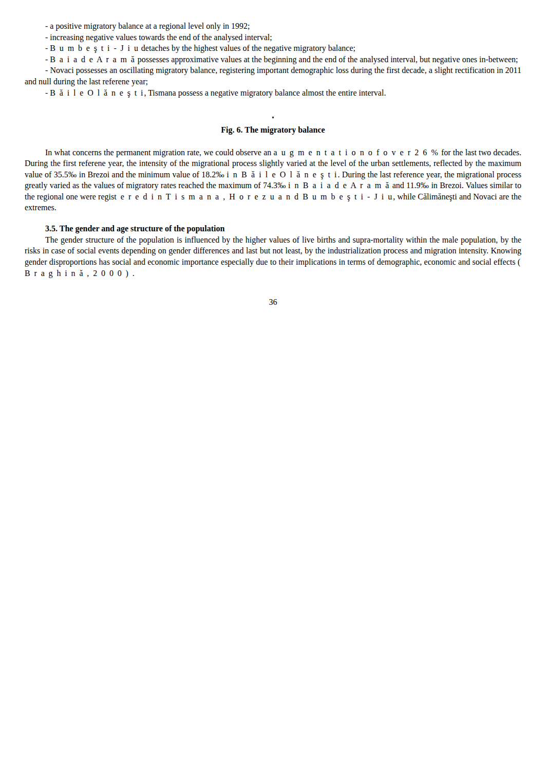- a positive migratory balance at a regional level only in 1992;
- increasing negative values towards the end of the analysed interval;
- B u m b e ş t i - J i u detaches by the highest values of the negative migratory balance;
- B a i a d e A r a m ă possesses approximative values at the beginning and the end of the analysed interval, but negative ones in-between;
- Novaci possesses an oscillating migratory balance, registering important demographic loss during the first decade, a slight rectification in 2011 and null during the last referene year;
- B ă i l e O l ă n e ş t i, Tismana possess a negative migratory balance almost the entire interval.
Fig. 6. The migratory balance
In what concerns the permanent migration rate, we could observe an a u g m e n t a t i o n o f o v e r 2 6 % for the last two decades. During the first referene year, the intensity of the migrational process slightly varied at the level of the urban settlements, reflected by the maximum value of 35.5‰ in Brezoi and the minimum value of 18.2‰ i n B ă i l e O l ă n e ş t i. During the last reference year, the migrational process greatly varied as the values of migratory rates reached the maximum of 74.3‰ i n B a i a d e A r a m ă and 11.9‰ in Brezoi. Values similar to the regional one were regist e r e d i n T i s m a n a , H o r e z u a n d B u m b e ş t i - J i u, while Călimăneşti and Novaci are the extremes.
3.5. The gender and age structure of the population
The gender structure of the population is influenced by the higher values of live births and supra-mortality within the male population, by the risks in case of social events depending on gender differences and last but not least, by the industrialization process and migration intensity. Knowing gender disproportions has social and economic importance especially due to their implications in terms of demographic, economic and social effects ( B r a g h i n ă , 2 0 0 0 ) .
36